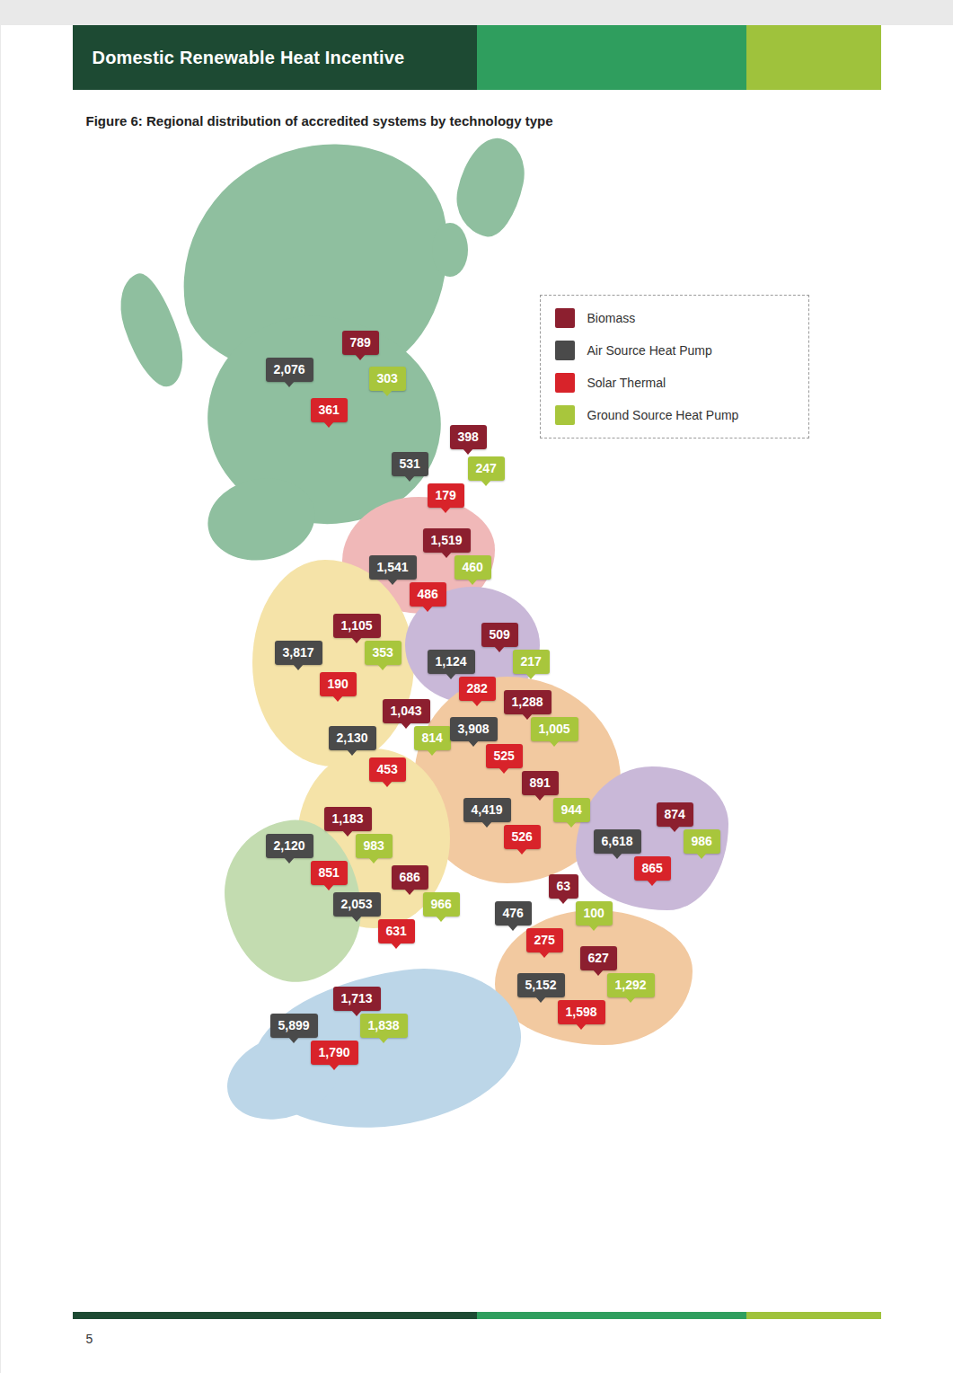Domestic Renewable Heat Incentive
Figure 6: Regional distribution of accredited systems by technology type
Biomass
Air Source Heat Pump
Solar Thermal
Ground Source Heat Pump
789
2,076
303
361
398
531
247
179
1,519
1,541
460
486
1,105
3,817
353
190
509
1,124
217
282
1,043
2,130
814
453
1,288
3,908
1,005
525
891
4,419
944
526
874
6,618
986
865
1,183
2,120
983
851
686
2,053
966
631
63
476
100
275
627
5,152
1,292
1,598
1,713
5,899
1,838
1,790
5